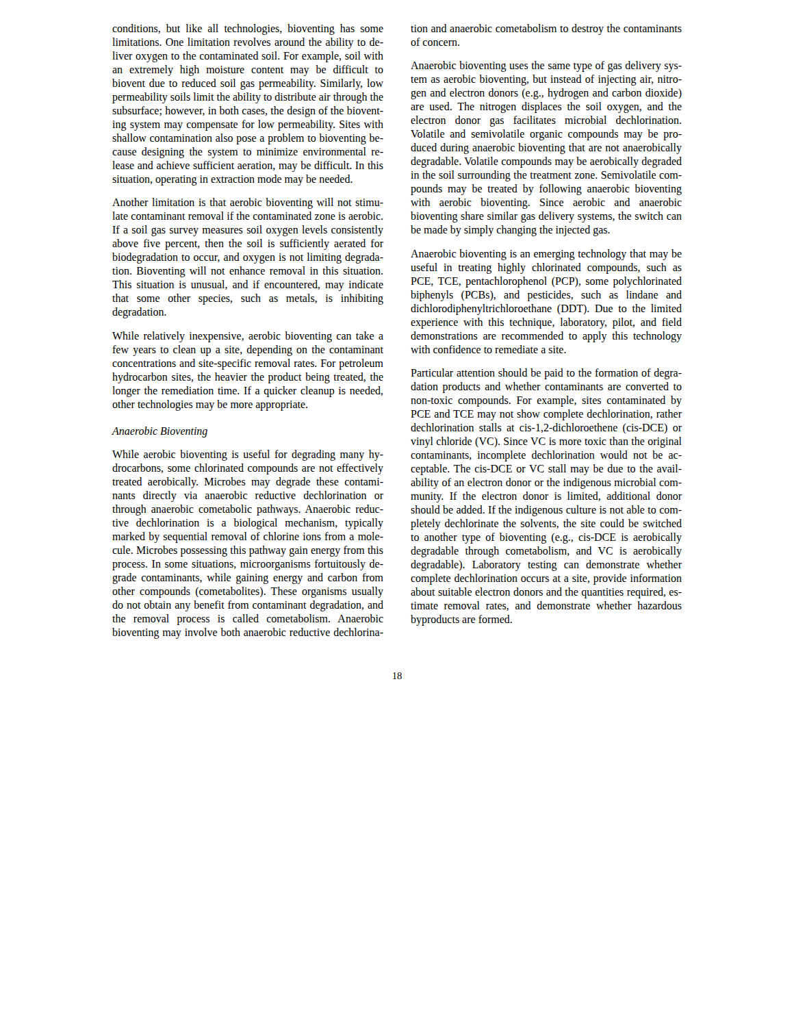conditions, but like all technologies, bioventing has some limitations. One limitation revolves around the ability to deliver oxygen to the contaminated soil. For example, soil with an extremely high moisture content may be difficult to biovent due to reduced soil gas permeability. Similarly, low permeability soils limit the ability to distribute air through the subsurface; however, in both cases, the design of the bioventing system may compensate for low permeability. Sites with shallow contamination also pose a problem to bioventing because designing the system to minimize environmental release and achieve sufficient aeration, may be difficult. In this situation, operating in extraction mode may be needed.
Another limitation is that aerobic bioventing will not stimulate contaminant removal if the contaminated zone is aerobic. If a soil gas survey measures soil oxygen levels consistently above five percent, then the soil is sufficiently aerated for biodegradation to occur, and oxygen is not limiting degradation. Bioventing will not enhance removal in this situation. This situation is unusual, and if encountered, may indicate that some other species, such as metals, is inhibiting degradation.
While relatively inexpensive, aerobic bioventing can take a few years to clean up a site, depending on the contaminant concentrations and site-specific removal rates. For petroleum hydrocarbon sites, the heavier the product being treated, the longer the remediation time. If a quicker cleanup is needed, other technologies may be more appropriate.
Anaerobic Bioventing
While aerobic bioventing is useful for degrading many hydrocarbons, some chlorinated compounds are not effectively treated aerobically. Microbes may degrade these contaminants directly via anaerobic reductive dechlorination or through anaerobic cometabolic pathways. Anaerobic reductive dechlorination is a biological mechanism, typically marked by sequential removal of chlorine ions from a molecule. Microbes possessing this pathway gain energy from this process. In some situations, microorganisms fortuitously degrade contaminants, while gaining energy and carbon from other compounds (cometabolites). These organisms usually do not obtain any benefit from contaminant degradation, and the removal process is called cometabolism. Anaerobic bioventing may involve both anaerobic reductive dechlorination and anaerobic cometabolism to destroy the contaminants of concern.
Anaerobic bioventing uses the same type of gas delivery system as aerobic bioventing, but instead of injecting air, nitrogen and electron donors (e.g., hydrogen and carbon dioxide) are used. The nitrogen displaces the soil oxygen, and the electron donor gas facilitates microbial dechlorination. Volatile and semivolatile organic compounds may be produced during anaerobic bioventing that are not anaerobically degradable. Volatile compounds may be aerobically degraded in the soil surrounding the treatment zone. Semivolatile compounds may be treated by following anaerobic bioventing with aerobic bioventing. Since aerobic and anaerobic bioventing share similar gas delivery systems, the switch can be made by simply changing the injected gas.
Anaerobic bioventing is an emerging technology that may be useful in treating highly chlorinated compounds, such as PCE, TCE, pentachlorophenol (PCP), some polychlorinated biphenyls (PCBs), and pesticides, such as lindane and dichlorodiphenyltrichloroethane (DDT). Due to the limited experience with this technique, laboratory, pilot, and field demonstrations are recommended to apply this technology with confidence to remediate a site.
Particular attention should be paid to the formation of degradation products and whether contaminants are converted to non-toxic compounds. For example, sites contaminated by PCE and TCE may not show complete dechlorination, rather dechlorination stalls at cis-1,2-dichloroethene (cis-DCE) or vinyl chloride (VC). Since VC is more toxic than the original contaminants, incomplete dechlorination would not be acceptable. The cis-DCE or VC stall may be due to the availability of an electron donor or the indigenous microbial community. If the electron donor is limited, additional donor should be added. If the indigenous culture is not able to completely dechlorinate the solvents, the site could be switched to another type of bioventing (e.g., cis-DCE is aerobically degradable through cometabolism, and VC is aerobically degradable). Laboratory testing can demonstrate whether complete dechlorination occurs at a site, provide information about suitable electron donors and the quantities required, estimate removal rates, and demonstrate whether hazardous byproducts are formed.
18